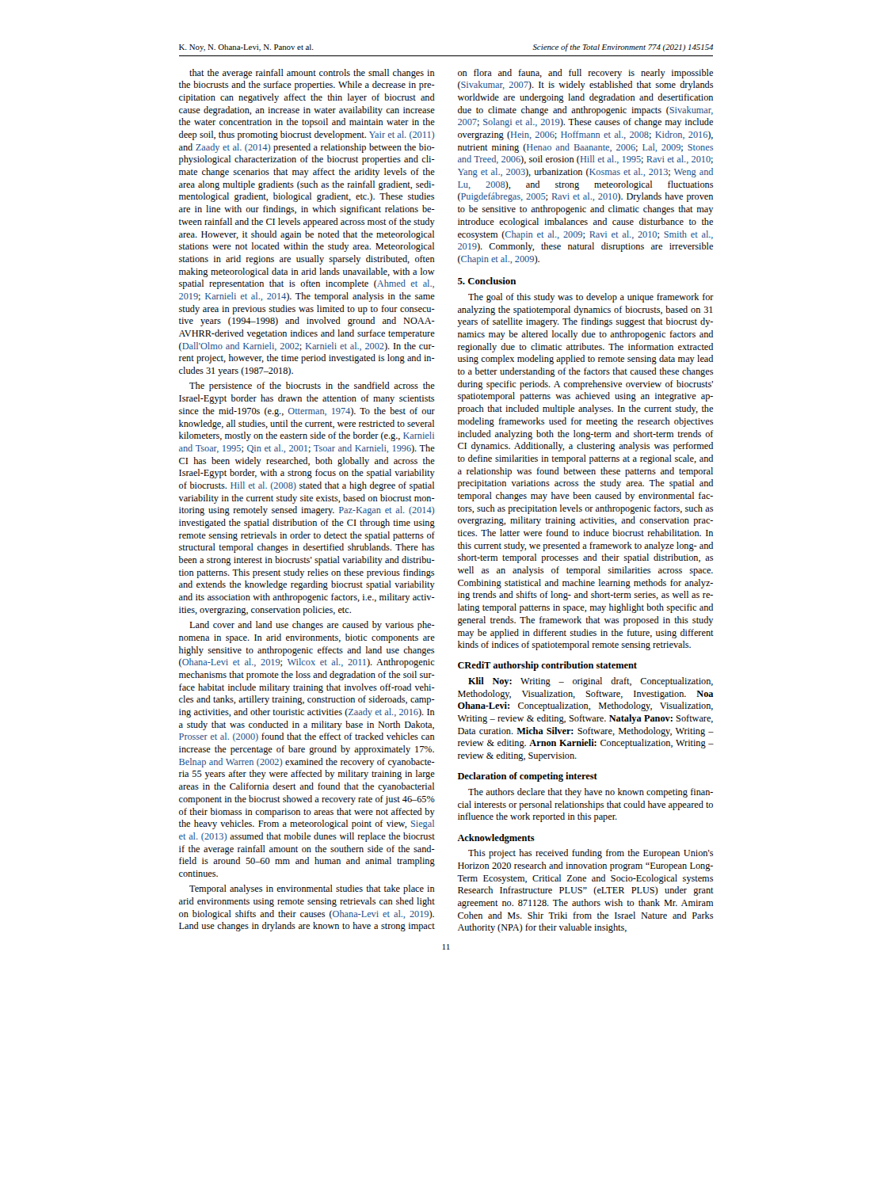K. Noy, N. Ohana-Levi, N. Panov et al.
Science of the Total Environment 774 (2021) 145154
that the average rainfall amount controls the small changes in the biocrusts and the surface properties. While a decrease in precipitation can negatively affect the thin layer of biocrust and cause degradation, an increase in water availability can increase the water concentration in the topsoil and maintain water in the deep soil, thus promoting biocrust development. Yair et al. (2011) and Zaady et al. (2014) presented a relationship between the bio-physiological characterization of the biocrust properties and climate change scenarios that may affect the aridity levels of the area along multiple gradients (such as the rainfall gradient, sedimentological gradient, biological gradient, etc.). These studies are in line with our findings, in which significant relations between rainfall and the CI levels appeared across most of the study area. However, it should again be noted that the meteorological stations were not located within the study area. Meteorological stations in arid regions are usually sparsely distributed, often making meteorological data in arid lands unavailable, with a low spatial representation that is often incomplete (Ahmed et al., 2019; Karnieli et al., 2014). The temporal analysis in the same study area in previous studies was limited to up to four consecutive years (1994–1998) and involved ground and NOAA-AVHRR-derived vegetation indices and land surface temperature (Dall'Olmo and Karnieli, 2002; Karnieli et al., 2002). In the current project, however, the time period investigated is long and includes 31 years (1987–2018).
The persistence of the biocrusts in the sandfield across the Israel-Egypt border has drawn the attention of many scientists since the mid-1970s (e.g., Otterman, 1974). To the best of our knowledge, all studies, until the current, were restricted to several kilometers, mostly on the eastern side of the border (e.g., Karnieli and Tsoar, 1995; Qin et al., 2001; Tsoar and Karnieli, 1996). The CI has been widely researched, both globally and across the Israel-Egypt border, with a strong focus on the spatial variability of biocrusts. Hill et al. (2008) stated that a high degree of spatial variability in the current study site exists, based on biocrust monitoring using remotely sensed imagery. Paz-Kagan et al. (2014) investigated the spatial distribution of the CI through time using remote sensing retrievals in order to detect the spatial patterns of structural temporal changes in desertified shrublands. There has been a strong interest in biocrusts' spatial variability and distribution patterns. This present study relies on these previous findings and extends the knowledge regarding biocrust spatial variability and its association with anthropogenic factors, i.e., military activities, overgrazing, conservation policies, etc.
Land cover and land use changes are caused by various phenomena in space. In arid environments, biotic components are highly sensitive to anthropogenic effects and land use changes (Ohana-Levi et al., 2019; Wilcox et al., 2011). Anthropogenic mechanisms that promote the loss and degradation of the soil surface habitat include military training that involves off-road vehicles and tanks, artillery training, construction of sideroads, camping activities, and other touristic activities (Zaady et al., 2016). In a study that was conducted in a military base in North Dakota, Prosser et al. (2000) found that the effect of tracked vehicles can increase the percentage of bare ground by approximately 17%. Belnap and Warren (2002) examined the recovery of cyanobacteria 55 years after they were affected by military training in large areas in the California desert and found that the cyanobacterial component in the biocrust showed a recovery rate of just 46–65% of their biomass in comparison to areas that were not affected by the heavy vehicles. From a meteorological point of view, Siegal et al. (2013) assumed that mobile dunes will replace the biocrust if the average rainfall amount on the southern side of the sandfield is around 50–60 mm and human and animal trampling continues.
Temporal analyses in environmental studies that take place in arid environments using remote sensing retrievals can shed light on biological shifts and their causes (Ohana-Levi et al., 2019). Land use changes in drylands are known to have a strong impact on flora and fauna, and full recovery is nearly impossible (Sivakumar, 2007). It is widely established that some drylands worldwide are undergoing land degradation and desertification due to climate change and anthropogenic impacts (Sivakumar, 2007; Solangi et al., 2019). These causes of change may include overgrazing (Hein, 2006; Hoffmann et al., 2008; Kidron, 2016), nutrient mining (Henao and Baanante, 2006; Lal, 2009; Stones and Treed, 2006), soil erosion (Hill et al., 1995; Ravi et al., 2010; Yang et al., 2003), urbanization (Kosmas et al., 2013; Weng and Lu, 2008), and strong meteorological fluctuations (Puigdefábregas, 2005; Ravi et al., 2010). Drylands have proven to be sensitive to anthropogenic and climatic changes that may introduce ecological imbalances and cause disturbance to the ecosystem (Chapin et al., 2009; Ravi et al., 2010; Smith et al., 2019). Commonly, these natural disruptions are irreversible (Chapin et al., 2009).
5. Conclusion
The goal of this study was to develop a unique framework for analyzing the spatiotemporal dynamics of biocrusts, based on 31 years of satellite imagery. The findings suggest that biocrust dynamics may be altered locally due to anthropogenic factors and regionally due to climatic attributes. The information extracted using complex modeling applied to remote sensing data may lead to a better understanding of the factors that caused these changes during specific periods. A comprehensive overview of biocrusts' spatiotemporal patterns was achieved using an integrative approach that included multiple analyses. In the current study, the modeling frameworks used for meeting the research objectives included analyzing both the long-term and short-term trends of CI dynamics. Additionally, a clustering analysis was performed to define similarities in temporal patterns at a regional scale, and a relationship was found between these patterns and temporal precipitation variations across the study area. The spatial and temporal changes may have been caused by environmental factors, such as precipitation levels or anthropogenic factors, such as overgrazing, military training activities, and conservation practices. The latter were found to induce biocrust rehabilitation. In this current study, we presented a framework to analyze long- and short-term temporal processes and their spatial distribution, as well as an analysis of temporal similarities across space. Combining statistical and machine learning methods for analyzing trends and shifts of long- and short-term series, as well as relating temporal patterns in space, may highlight both specific and general trends. The framework that was proposed in this study may be applied in different studies in the future, using different kinds of indices of spatiotemporal remote sensing retrievals.
CRediT authorship contribution statement
Klil Noy: Writing – original draft, Conceptualization, Methodology, Visualization, Software, Investigation. Noa Ohana-Levi: Conceptualization, Methodology, Visualization, Writing – review & editing, Software. Natalya Panov: Software, Data curation. Micha Silver: Software, Methodology, Writing – review & editing. Arnon Karnieli: Conceptualization, Writing – review & editing, Supervision.
Declaration of competing interest
The authors declare that they have no known competing financial interests or personal relationships that could have appeared to influence the work reported in this paper.
Acknowledgments
This project has received funding from the European Union's Horizon 2020 research and innovation program “European Long-Term Ecosystem, Critical Zone and Socio-Ecological systems Research Infrastructure PLUS” (eLTER PLUS) under grant agreement no. 871128. The authors wish to thank Mr. Amiram Cohen and Ms. Shir Triki from the Israel Nature and Parks Authority (NPA) for their valuable insights,
11